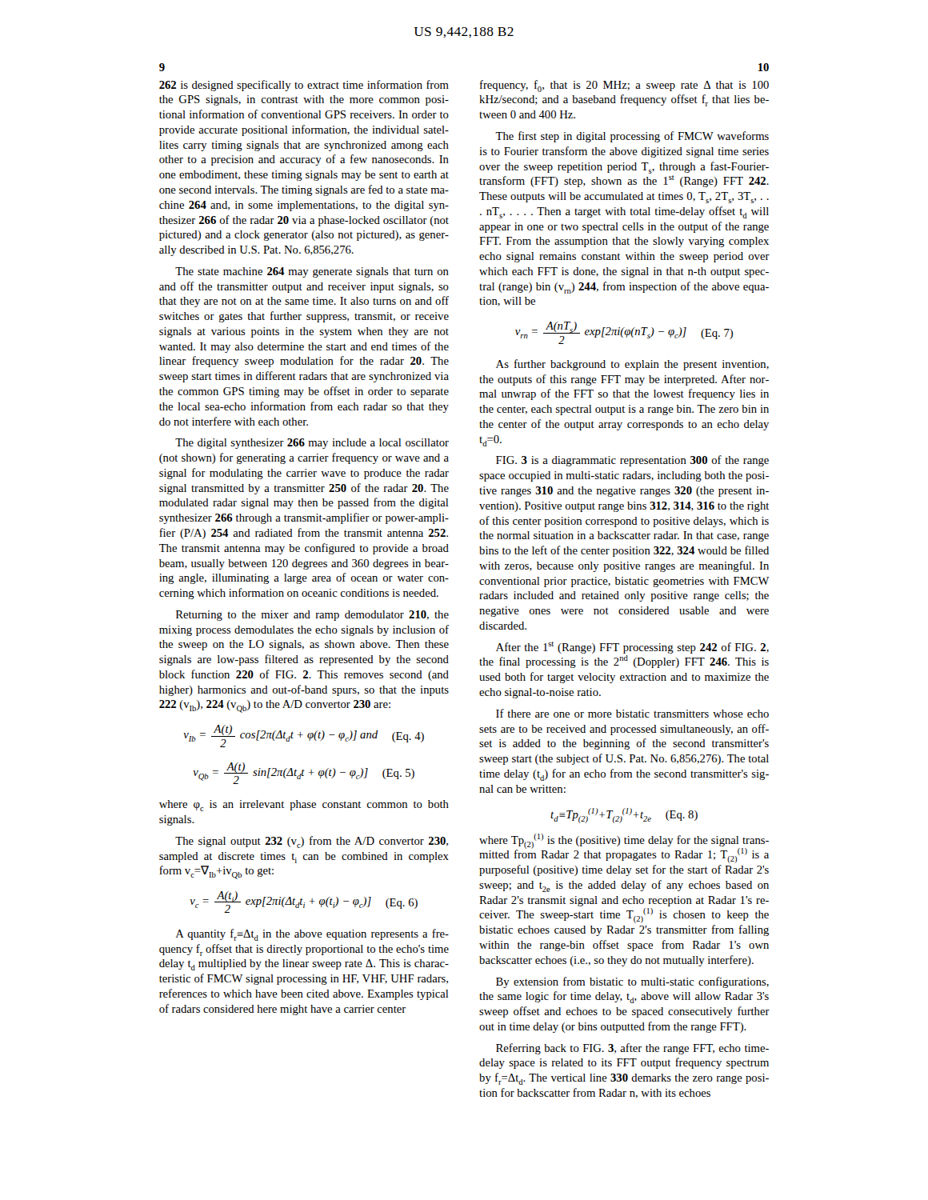US 9,442,188 B2
9
10
262 is designed specifically to extract time information from the GPS signals, in contrast with the more common positional information of conventional GPS receivers. In order to provide accurate positional information, the individual satellites carry timing signals that are synchronized among each other to a precision and accuracy of a few nanoseconds. In one embodiment, these timing signals may be sent to earth at one second intervals. The timing signals are fed to a state machine 264 and, in some implementations, to the digital synthesizer 266 of the radar 20 via a phase-locked oscillator (not pictured) and a clock generator (also not pictured), as generally described in U.S. Pat. No. 6,856,276.
The state machine 264 may generate signals that turn on and off the transmitter output and receiver input signals, so that they are not on at the same time. It also turns on and off switches or gates that further suppress, transmit, or receive signals at various points in the system when they are not wanted. It may also determine the start and end times of the linear frequency sweep modulation for the radar 20. The sweep start times in different radars that are synchronized via the common GPS timing may be offset in order to separate the local sea-echo information from each radar so that they do not interfere with each other.
The digital synthesizer 266 may include a local oscillator (not shown) for generating a carrier frequency or wave and a signal for modulating the carrier wave to produce the radar signal transmitted by a transmitter 250 of the radar 20. The modulated radar signal may then be passed from the digital synthesizer 266 through a transmit-amplifier or power-amplifier (P/A) 254 and radiated from the transmit antenna 252. The transmit antenna may be configured to provide a broad beam, usually between 120 degrees and 360 degrees in bearing angle, illuminating a large area of ocean or water concerning which information on oceanic conditions is needed.
Returning to the mixer and ramp demodulator 210, the mixing process demodulates the echo signals by inclusion of the sweep on the LO signals, as shown above. Then these signals are low-pass filtered as represented by the second block function 220 of FIG. 2. This removes second (and higher) harmonics and out-of-band spurs, so that the inputs 222 (vIb), 224 (vQb) to the A/D convertor 230 are:
vIb = A(t) 2 cos[2π(Δtdt + φ(t) − φc)] and (Eq. 4)
vQb = A(t) 2 sin[2π(Δtdt + φ(t) − φc)] (Eq. 5)
where φc is an irrelevant phase constant common to both signals.
The signal output 232 (vc) from the A/D convertor 230, sampled at discrete times ti can be combined in complex form vc=∇Ib+ivQb to get:
vc = A(ti) 2 exp[2πi(Δtdti + φ(ti) − φc)] (Eq. 6)
A quantity fr≡Δtd in the above equation represents a frequency fr offset that is directly proportional to the echo's time delay td multiplied by the linear sweep rate Δ. This is characteristic of FMCW signal processing in HF, VHF, UHF radars, references to which have been cited above. Examples typical of radars considered here might have a carrier center
frequency, f0, that is 20 MHz; a sweep rate Δ that is 100 kHz/second; and a baseband frequency offset fr that lies between 0 and 400 Hz.
The first step in digital processing of FMCW waveforms is to Fourier transform the above digitized signal time series over the sweep repetition period Ts, through a fast-Fourier-transform (FFT) step, shown as the 1st (Range) FFT 242. These outputs will be accumulated at times 0, Ts, 2Ts, 3Ts, . . . nTs, . . . . Then a target with total time-delay offset td will appear in one or two spectral cells in the output of the range FFT. From the assumption that the slowly varying complex echo signal remains constant within the sweep period over which each FFT is done, the signal in that n-th output spectral (range) bin (vrn) 244, from inspection of the above equation, will be
vrn = A(nTs) 2 exp[2πi(φ(nTs) − φc)] (Eq. 7)
As further background to explain the present invention, the outputs of this range FFT may be interpreted. After normal unwrap of the FFT so that the lowest frequency lies in the center, each spectral output is a range bin. The zero bin in the center of the output array corresponds to an echo delay td=0.
FIG. 3 is a diagrammatic representation 300 of the range space occupied in multi-static radars, including both the positive ranges 310 and the negative ranges 320 (the present invention). Positive output range bins 312, 314, 316 to the right of this center position correspond to positive delays, which is the normal situation in a backscatter radar. In that case, range bins to the left of the center position 322, 324 would be filled with zeros, because only positive ranges are meaningful. In conventional prior practice, bistatic geometries with FMCW radars included and retained only positive range cells; the negative ones were not considered usable and were discarded.
After the 1st (Range) FFT processing step 242 of FIG. 2, the final processing is the 2nd (Doppler) FFT 246. This is used both for target velocity extraction and to maximize the echo signal-to-noise ratio.
If there are one or more bistatic transmitters whose echo sets are to be received and processed simultaneously, an offset is added to the beginning of the second transmitter's sweep start (the subject of U.S. Pat. No. 6,856,276). The total time delay (td) for an echo from the second transmitter's signal can be written:
td≡Tp(2)(1)+T(2)(1)+t2e (Eq. 8)
where Tp(2)(1) is the (positive) time delay for the signal transmitted from Radar 2 that propagates to Radar 1; T(2)(1) is a purposeful (positive) time delay set for the start of Radar 2's sweep; and t2e is the added delay of any echoes based on Radar 2's transmit signal and echo reception at Radar 1's receiver. The sweep-start time T(2)(1) is chosen to keep the bistatic echoes caused by Radar 2's transmitter from falling within the range-bin offset space from Radar 1's own backscatter echoes (i.e., so they do not mutually interfere).
By extension from bistatic to multi-static configurations, the same logic for time delay, td, above will allow Radar 3's sweep offset and echoes to be spaced consecutively further out in time delay (or bins outputted from the range FFT).
Referring back to FIG. 3, after the range FFT, echo time-delay space is related to its FFT output frequency spectrum by fr=Δtd. The vertical line 330 demarks the zero range position for backscatter from Radar n, with its echoes